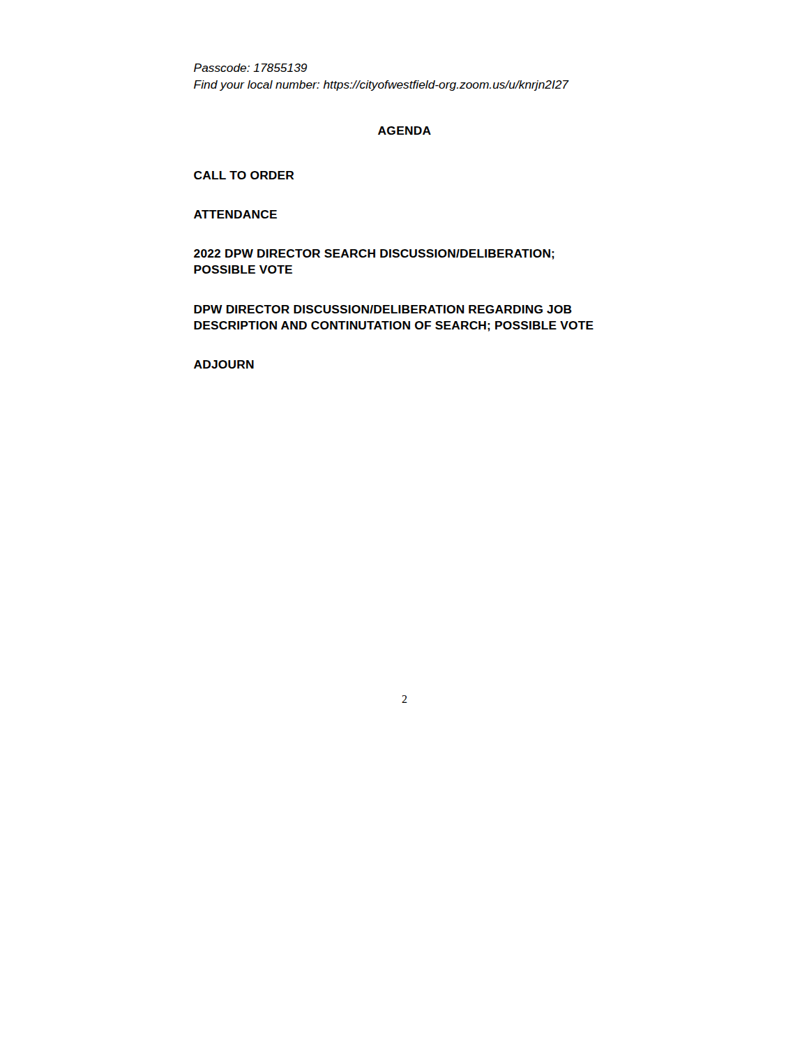Passcode: 17855139
Find your local number: https://cityofwestfield-org.zoom.us/u/knrjn2I27
AGENDA
CALL TO ORDER
ATTENDANCE
2022 DPW DIRECTOR SEARCH DISCUSSION/DELIBERATION; POSSIBLE VOTE
DPW DIRECTOR DISCUSSION/DELIBERATION REGARDING JOB DESCRIPTION AND CONTINUTATION OF SEARCH; POSSIBLE VOTE
ADJOURN
2